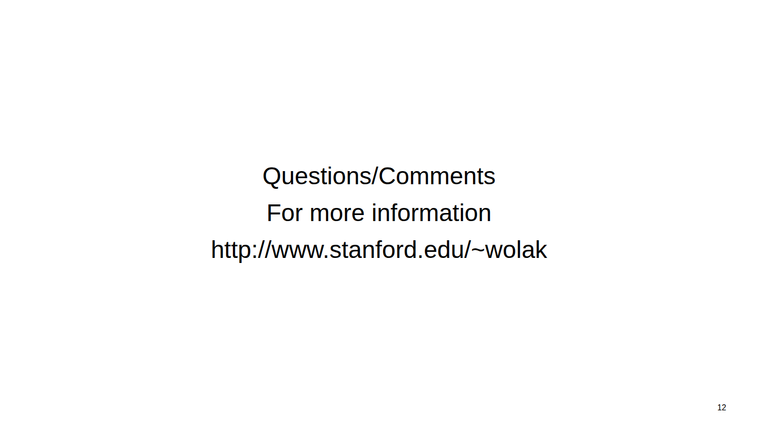Questions/Comments
For more information
http://www.stanford.edu/~wolak
12